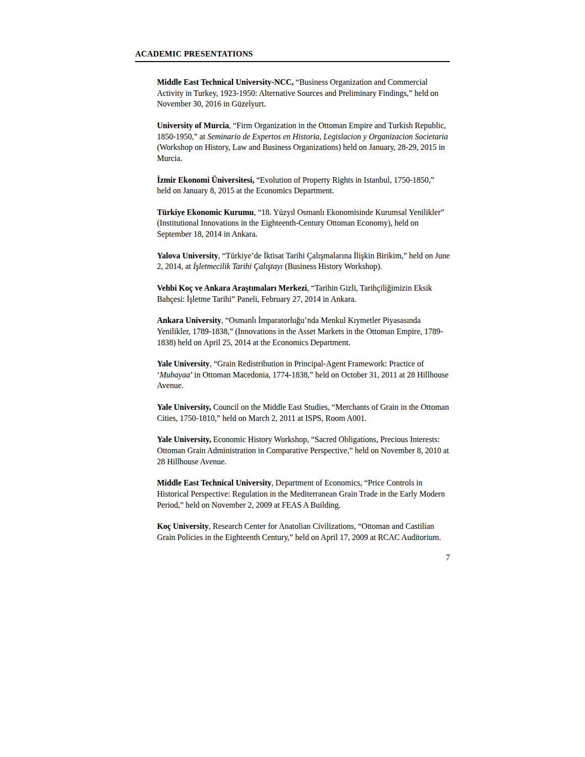Academic Presentations
Middle East Technical University-NCC, “Business Organization and Commercial Activity in Turkey, 1923-1950: Alternative Sources and Preliminary Findings,” held on November 30, 2016 in Güzelyurt.
University of Murcia, “Firm Organization in the Ottoman Empire and Turkish Republic, 1850-1950,” at Seminario de Expertos en Historia, Legislacion y Organizacion Societaria (Workshop on History, Law and Business Organizations) held on January, 28-29, 2015 in Murcia.
İzmir Ekonomi Üniversitesi, “Evolution of Property Rights in Istanbul, 1750-1850,” held on January 8, 2015 at the Economics Department.
Türkiye Ekonomic Kurumu, “18. Yüzyıl Osmanlı Ekonomisinde Kurumsal Yenilikler” (Institutional Innovations in the Eighteenth-Century Ottoman Economy), held on September 18, 2014 in Ankara.
Yalova University, “Türkiye’de İktisat Tarihi Çalışmalarına İlişkin Birikim,” held on June 2, 2014, at İşletmecilik Tarihi Çalıştayı (Business History Workshop).
Vehbi Koç ve Ankara Araştımaları Merkezi, “Tarihin Gizli, Tarihçiliğimizin Eksik Bahçesi: İşletme Tarihi” Paneli, February 27, 2014 in Ankara.
Ankara University, “Osmanlı İmparatorluğu’nda Menkul Kıymetler Piyasasında Yenilikler, 1789-1838,” (Innovations in the Asset Markets in the Ottoman Empire, 1789-1838) held on April 25, 2014 at the Economics Department.
Yale University, “Grain Redistribution in Principal-Agent Framework: Practice of ‘Mubayaa’ in Ottoman Macedonia, 1774-1838,” held on October 31, 2011 at 28 Hillhouse Avenue.
Yale University, Council on the Middle East Studies, “Merchants of Grain in the Ottoman Cities, 1750-1810,” held on March 2, 2011 at ISPS, Room A001.
Yale University, Economic History Workshop, “Sacred Obligations, Precious Interests: Ottoman Grain Administration in Comparative Perspective,” held on November 8, 2010 at 28 Hillhouse Avenue.
Middle East Technical University, Department of Economics, “Price Controls in Historical Perspective: Regulation in the Mediterranean Grain Trade in the Early Modern Period,” held on November 2, 2009 at FEAS A Building.
Koç University, Research Center for Anatolian Civilizations, “Ottoman and Castilian Grain Policies in the Eighteenth Century,” held on April 17, 2009 at RCAC Auditorium.
7